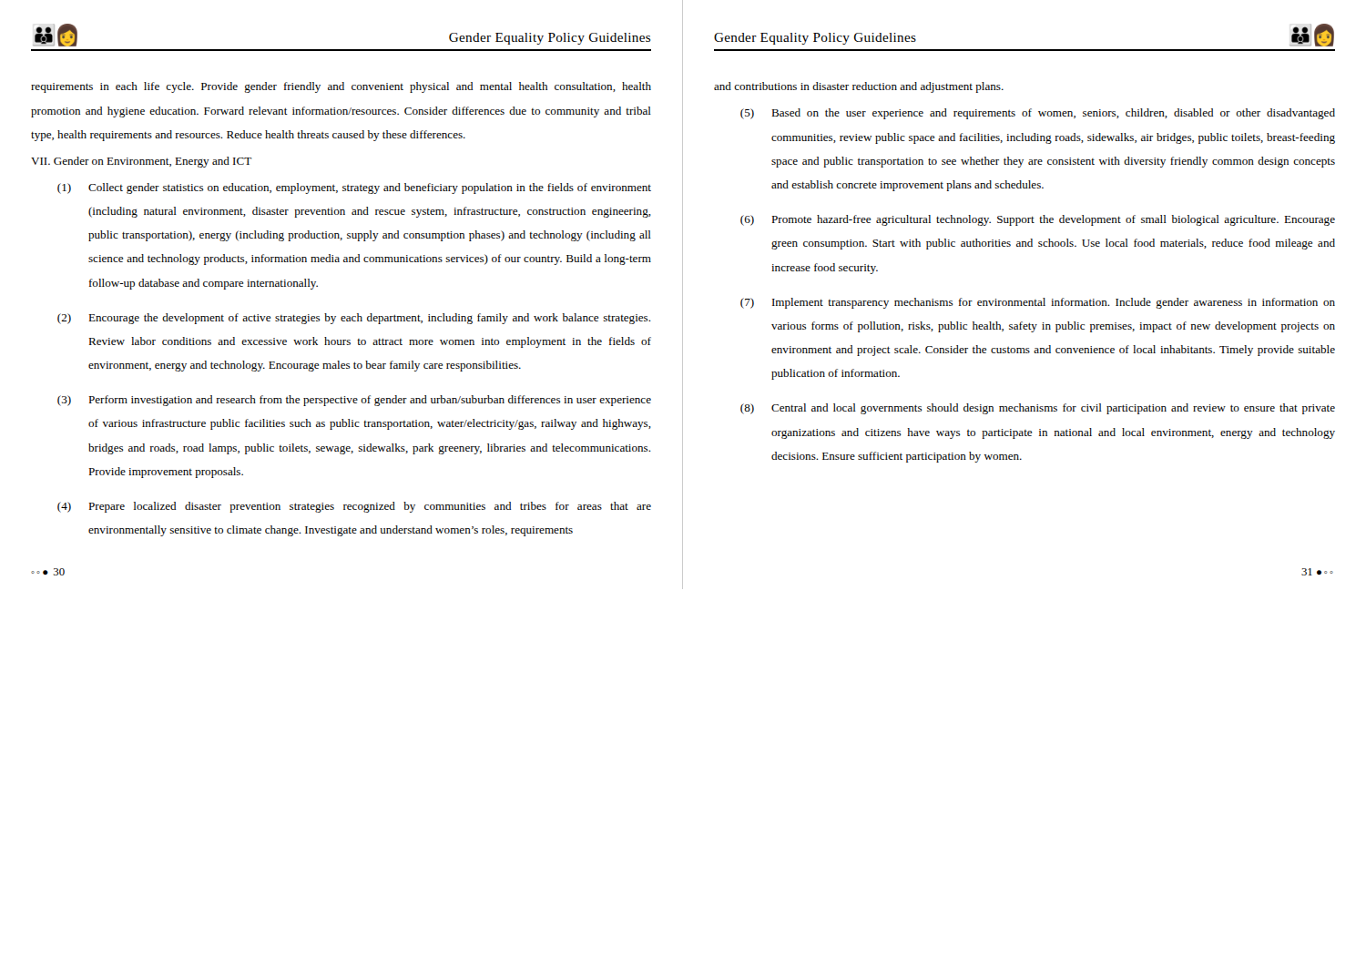👪👩 Gender Equality Policy Guidelines
requirements in each life cycle. Provide gender friendly and convenient physical and mental health consultation, health promotion and hygiene education. Forward relevant information/resources. Consider differences due to community and tribal type, health requirements and resources. Reduce health threats caused by these differences.
VII. Gender on Environment, Energy and ICT
(1) Collect gender statistics on education, employment, strategy and beneficiary population in the fields of environment (including natural environment, disaster prevention and rescue system, infrastructure, construction engineering, public transportation), energy (including production, supply and consumption phases) and technology (including all science and technology products, information media and communications services) of our country. Build a long-term follow-up database and compare internationally.
(2) Encourage the development of active strategies by each department, including family and work balance strategies. Review labor conditions and excessive work hours to attract more women into employment in the fields of environment, energy and technology. Encourage males to bear family care responsibilities.
(3) Perform investigation and research from the perspective of gender and urban/suburban differences in user experience of various infrastructure public facilities such as public transportation, water/electricity/gas, railway and highways, bridges and roads, road lamps, public toilets, sewage, sidewalks, park greenery, libraries and telecommunications. Provide improvement proposals.
(4) Prepare localized disaster prevention strategies recognized by communities and tribes for areas that are environmentally sensitive to climate change. Investigate and understand women’s roles, requirements
◦◦● 30
👪👩 Gender Equality Policy Guidelines
and contributions in disaster reduction and adjustment plans.
(5) Based on the user experience and requirements of women, seniors, children, disabled or other disadvantaged communities, review public space and facilities, including roads, sidewalks, air bridges, public toilets, breast-feeding space and public transportation to see whether they are consistent with diversity friendly common design concepts and establish concrete improvement plans and schedules.
(6) Promote hazard-free agricultural technology. Support the development of small biological agriculture. Encourage green consumption. Start with public authorities and schools. Use local food materials, reduce food mileage and increase food security.
(7) Implement transparency mechanisms for environmental information. Include gender awareness in information on various forms of pollution, risks, public health, safety in public premises, impact of new development projects on environment and project scale. Consider the customs and convenience of local inhabitants. Timely provide suitable publication of information.
(8) Central and local governments should design mechanisms for civil participation and review to ensure that private organizations and citizens have ways to participate in national and local environment, energy and technology decisions. Ensure sufficient participation by women.
31 ●◦◦